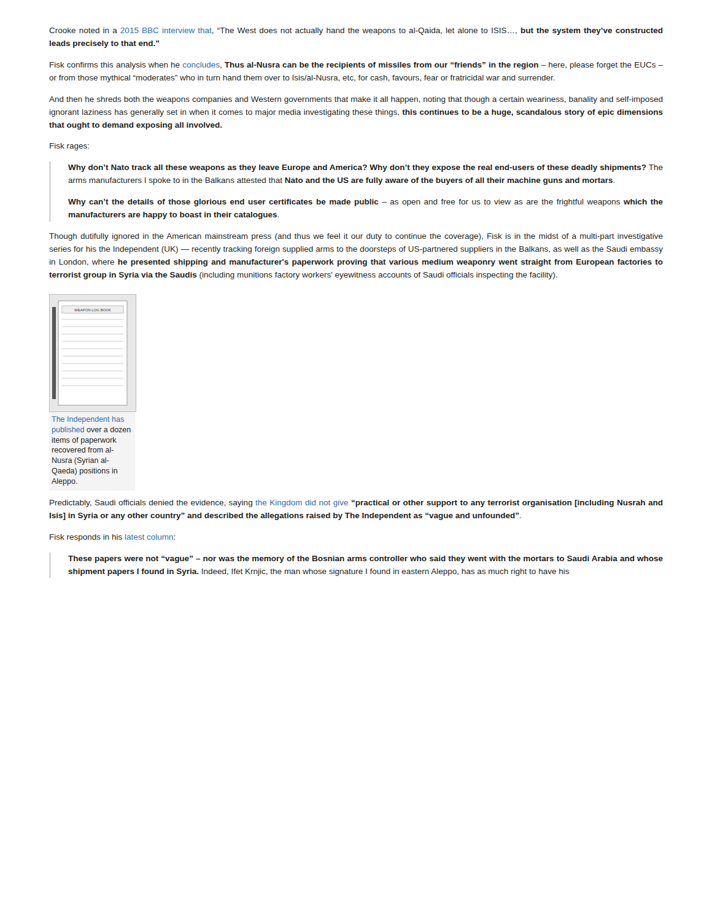Crooke noted in a 2015 BBC interview that, “The West does not actually hand the weapons to al-Qaida, let alone to ISIS…, but the system they’ve constructed leads precisely to that end.”
Fisk confirms this analysis when he concludes, Thus al-Nusra can be the recipients of missiles from our “friends” in the region – here, please forget the EUCs – or from those mythical “moderates” who in turn hand them over to Isis/al-Nusra, etc, for cash, favours, fear or fratricidal war and surrender.
And then he shreds both the weapons companies and Western governments that make it all happen, noting that though a certain weariness, banality and self-imposed ignorant laziness has generally set in when it comes to major media investigating these things, this continues to be a huge, scandalous story of epic dimensions that ought to demand exposing all involved.
Fisk rages:
Why don’t Nato track all these weapons as they leave Europe and America? Why don’t they expose the real end-users of these deadly shipments? The arms manufacturers I spoke to in the Balkans attested that Nato and the US are fully aware of the buyers of all their machine guns and mortars.
Why can’t the details of those glorious end user certificates be made public – as open and free for us to view as are the frightful weapons which the manufacturers are happy to boast in their catalogues.
Though dutifully ignored in the American mainstream press (and thus we feel it our duty to continue the coverage), Fisk is in the midst of a multi-part investigative series for his the Independent (UK) — recently tracking foreign supplied arms to the doorsteps of US-partnered suppliers in the Balkans, as well as the Saudi embassy in London, where he presented shipping and manufacturer's paperwork proving that various medium weaponry went straight from European factories to terrorist group in Syria via the Saudis (including munitions factory workers' eyewitness accounts of Saudi officials inspecting the facility).
The Independent has published over a dozen items of paperwork recovered from al-Nusra (Syrian al-Qaeda) positions in Aleppo.
Predictably, Saudi officials denied the evidence, saying the Kingdom did not give “practical or other support to any terrorist organisation [including Nusrah and Isis] in Syria or any other country” and described the allegations raised by The Independent as “vague and unfounded”.
Fisk responds in his latest column:
These papers were not “vague” – nor was the memory of the Bosnian arms controller who said they went with the mortars to Saudi Arabia and whose shipment papers I found in Syria. Indeed, Ifet Krnjic, the man whose signature I found in eastern Aleppo, has as much right to have his